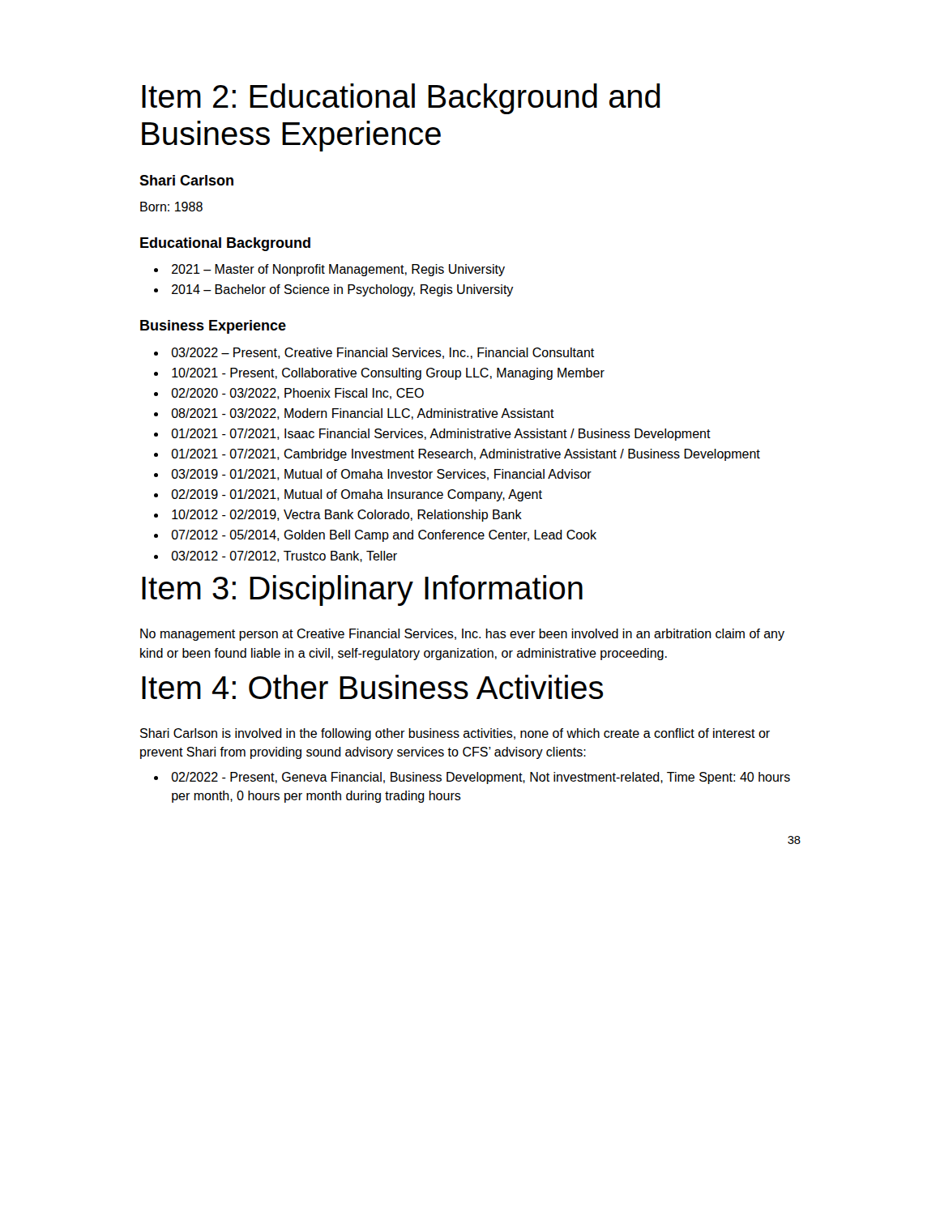Item 2: Educational Background and Business Experience
Shari Carlson
Born: 1988
Educational Background
2021 – Master of Nonprofit Management, Regis University
2014 – Bachelor of Science in Psychology, Regis University
Business Experience
03/2022 – Present, Creative Financial Services, Inc., Financial Consultant
10/2021 - Present, Collaborative Consulting Group LLC, Managing Member
02/2020 - 03/2022, Phoenix Fiscal Inc, CEO
08/2021 - 03/2022, Modern Financial LLC, Administrative Assistant
01/2021 - 07/2021, Isaac Financial Services, Administrative Assistant / Business Development
01/2021 - 07/2021, Cambridge Investment Research, Administrative Assistant / Business Development
03/2019 - 01/2021, Mutual of Omaha Investor Services, Financial Advisor
02/2019 - 01/2021, Mutual of Omaha Insurance Company, Agent
10/2012 - 02/2019, Vectra Bank Colorado, Relationship Bank
07/2012 - 05/2014, Golden Bell Camp and Conference Center, Lead Cook
03/2012 - 07/2012, Trustco Bank, Teller
Item 3: Disciplinary Information
No management person at Creative Financial Services, Inc. has ever been involved in an arbitration claim of any kind or been found liable in a civil, self-regulatory organization, or administrative proceeding.
Item 4: Other Business Activities
Shari Carlson is involved in the following other business activities, none of which create a conflict of interest or prevent Shari from providing sound advisory services to CFS’ advisory clients:
02/2022 - Present, Geneva Financial, Business Development, Not investment-related, Time Spent: 40 hours per month, 0 hours per month during trading hours
38